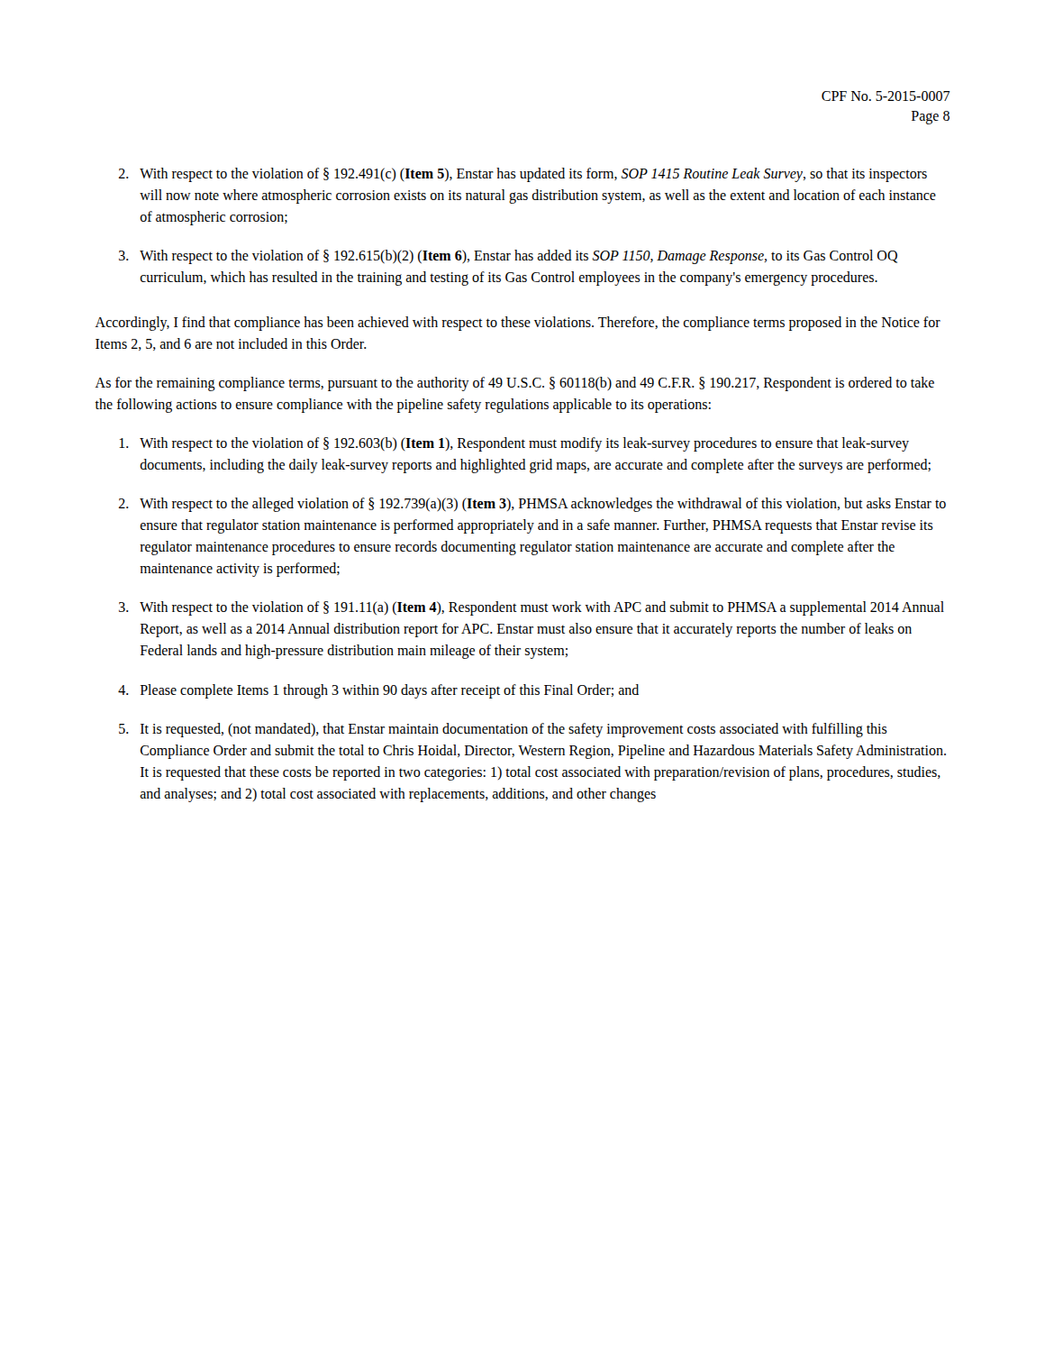CPF No. 5-2015-0007
Page 8
With respect to the violation of § 192.491(c) (Item 5), Enstar has updated its form, SOP 1415 Routine Leak Survey, so that its inspectors will now note where atmospheric corrosion exists on its natural gas distribution system, as well as the extent and location of each instance of atmospheric corrosion;
With respect to the violation of § 192.615(b)(2) (Item 6), Enstar has added its SOP 1150, Damage Response, to its Gas Control OQ curriculum, which has resulted in the training and testing of its Gas Control employees in the company's emergency procedures.
Accordingly, I find that compliance has been achieved with respect to these violations. Therefore, the compliance terms proposed in the Notice for Items 2, 5, and 6 are not included in this Order.
As for the remaining compliance terms, pursuant to the authority of 49 U.S.C. § 60118(b) and 49 C.F.R. § 190.217, Respondent is ordered to take the following actions to ensure compliance with the pipeline safety regulations applicable to its operations:
With respect to the violation of § 192.603(b) (Item 1), Respondent must modify its leak-survey procedures to ensure that leak-survey documents, including the daily leak-survey reports and highlighted grid maps, are accurate and complete after the surveys are performed;
With respect to the alleged violation of § 192.739(a)(3) (Item 3), PHMSA acknowledges the withdrawal of this violation, but asks Enstar to ensure that regulator station maintenance is performed appropriately and in a safe manner. Further, PHMSA requests that Enstar revise its regulator maintenance procedures to ensure records documenting regulator station maintenance are accurate and complete after the maintenance activity is performed;
With respect to the violation of § 191.11(a) (Item 4), Respondent must work with APC and submit to PHMSA a supplemental 2014 Annual Report, as well as a 2014 Annual distribution report for APC. Enstar must also ensure that it accurately reports the number of leaks on Federal lands and high-pressure distribution main mileage of their system;
Please complete Items 1 through 3 within 90 days after receipt of this Final Order; and
It is requested, (not mandated), that Enstar maintain documentation of the safety improvement costs associated with fulfilling this Compliance Order and submit the total to Chris Hoidal, Director, Western Region, Pipeline and Hazardous Materials Safety Administration. It is requested that these costs be reported in two categories: 1) total cost associated with preparation/revision of plans, procedures, studies, and analyses; and 2) total cost associated with replacements, additions, and other changes